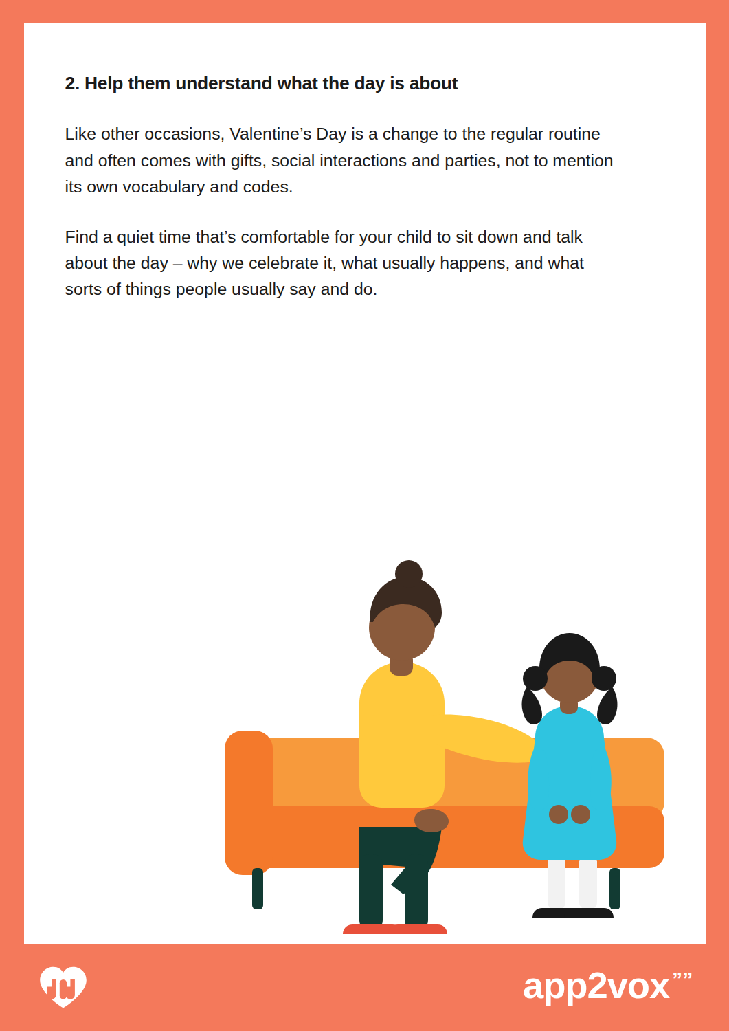2. Help them understand what the day is about
Like other occasions, Valentine’s Day is a change to the regular routine and often comes with gifts, social interactions and parties, not to mention its own vocabulary and codes.
Find a quiet time that’s comfortable for your child to sit down and talk about the day – why we celebrate it, what usually happens, and what sorts of things people usually say and do.
Adult sitting on an orange sofa talking with a child standing beside them Flat illustration: a parent in a yellow jumper and dark green trousers sits on an orange sofa, one arm resting along the sofa back, turned toward a child in a light blue dress with pigtails who stands at the sofa’s side.
app2vox ””